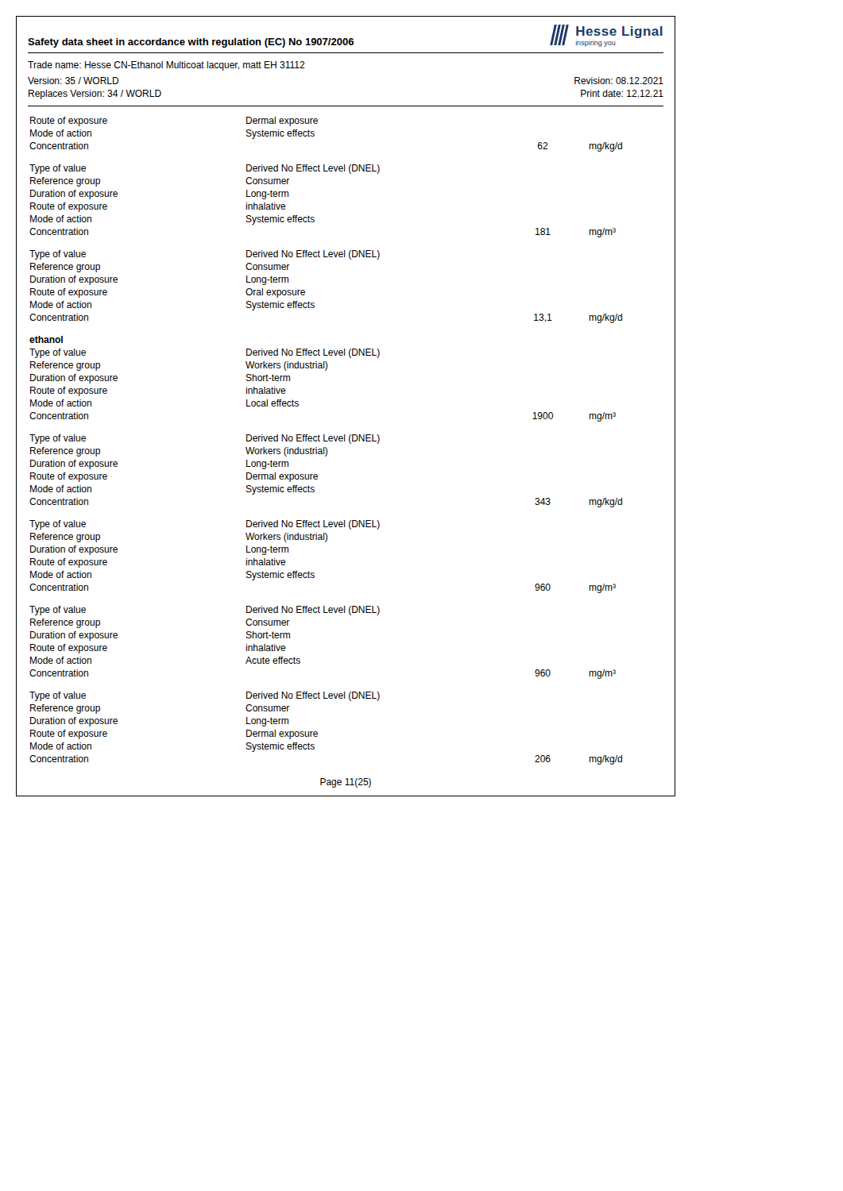Safety data sheet in accordance with regulation (EC) No 1907/2006
Hesse Lignal
inspiring you
Trade name: Hesse CN-Ethanol Multicoat lacquer, matt EH 31112
Version: 35 / WORLD
Replaces Version: 34 / WORLD
Revision: 08.12.2021
Print date: 12.12.21
| Route of exposure | Dermal exposure | | |
| Mode of action | Systemic effects | | |
| Concentration | | 62 | mg/kg/d |
| Type of value | Derived No Effect Level (DNEL) | | |
| Reference group | Consumer | | |
| Duration of exposure | Long-term | | |
| Route of exposure | inhalative | | |
| Mode of action | Systemic effects | | |
| Concentration | | 181 | mg/m³ |
| Type of value | Derived No Effect Level (DNEL) | | |
| Reference group | Consumer | | |
| Duration of exposure | Long-term | | |
| Route of exposure | Oral exposure | | |
| Mode of action | Systemic effects | | |
| Concentration | | 13,1 | mg/kg/d |
| ethanol |
| Type of value | Derived No Effect Level (DNEL) | | |
| Reference group | Workers (industrial) | | |
| Duration of exposure | Short-term | | |
| Route of exposure | inhalative | | |
| Mode of action | Local effects | | |
| Concentration | | 1900 | mg/m³ |
| Type of value | Derived No Effect Level (DNEL) | | |
| Reference group | Workers (industrial) | | |
| Duration of exposure | Long-term | | |
| Route of exposure | Dermal exposure | | |
| Mode of action | Systemic effects | | |
| Concentration | | 343 | mg/kg/d |
| Type of value | Derived No Effect Level (DNEL) | | |
| Reference group | Workers (industrial) | | |
| Duration of exposure | Long-term | | |
| Route of exposure | inhalative | | |
| Mode of action | Systemic effects | | |
| Concentration | | 960 | mg/m³ |
| Type of value | Derived No Effect Level (DNEL) | | |
| Reference group | Consumer | | |
| Duration of exposure | Short-term | | |
| Route of exposure | inhalative | | |
| Mode of action | Acute effects | | |
| Concentration | | 960 | mg/m³ |
| Type of value | Derived No Effect Level (DNEL) | | |
| Reference group | Consumer | | |
| Duration of exposure | Long-term | | |
| Route of exposure | Dermal exposure | | |
| Mode of action | Systemic effects | | |
| Concentration | | 206 | mg/kg/d |
Page 11(25)